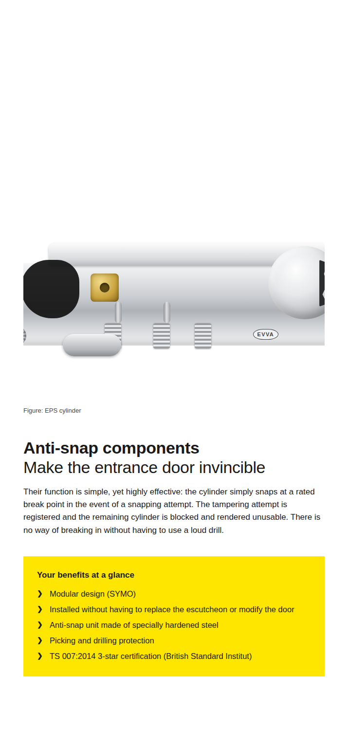EVVA
Figure: EPS cylinder
Anti-snap components Make the entrance door invincible
Their function is simple, yet highly effective: the cylinder simply snaps at a rated break point in the event of a snapping attempt. The tampering attempt is registered and the remaining cylinder is blocked and rendered unusable. There is no way of breaking in without having to use a loud drill.
Your benefits at a glance
Modular design (SYMO)
Installed without having to replace the escutcheon or modify the door
Anti-snap unit made of specially hardened steel
Picking and drilling protection
TS 007:2014 3-star certification (British Standard Institut)